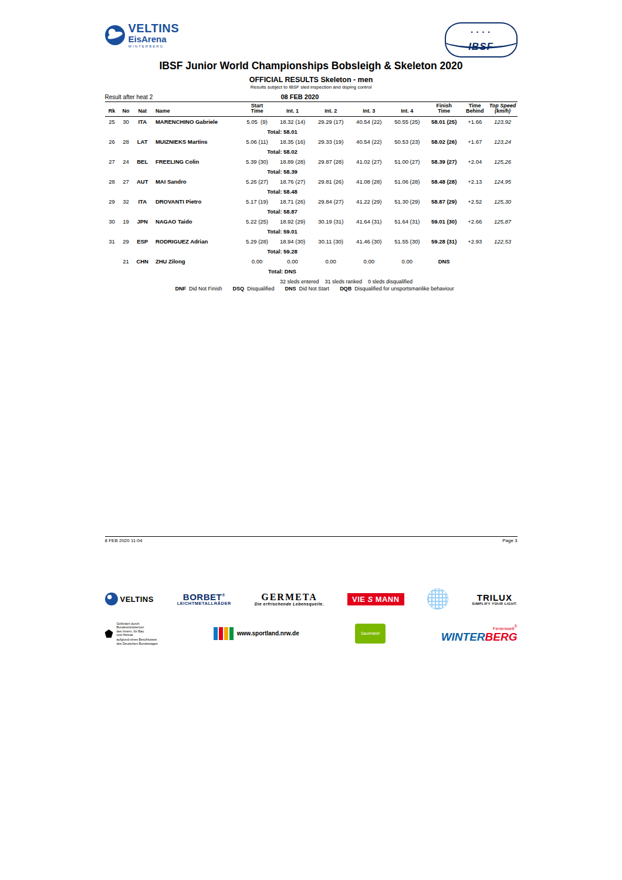VELTINS EisArena WINTERBERG
• • • •
IBSF
IBSF Junior World Championships Bobsleigh & Skeleton 2020
OFFICIAL RESULTS Skeleton - men
Results subject to IBSF sled inspection and doping control
Result after heat 2
08 FEB 2020
| Rk | No | Nat | Name | Start Time | Int. 1 | Int. 2 | Int. 3 | Int. 4 | Finish Time | Time Behind | Top Speed (km/h) |
| --- | --- | --- | --- | --- | --- | --- | --- | --- | --- | --- | --- |
| 25 | 30 | ITA | MARENCHINO Gabriele | 5.05 (9) | 18.32 (14) | 29.29 (17) | 40.54 (22) | 50.55 (25) | 58.01 (25) | +1.66 | 123,92 |
| Total: 58.01 |
| 26 | 28 | LAT | MUIZNIEKS Martins | 5.06 (11) | 18.35 (16) | 29.33 (19) | 40.54 (22) | 50.53 (23) | 58.02 (26) | +1.67 | 123,24 |
| Total: 58.02 |
| 27 | 24 | BEL | FREELING Colin | 5.39 (30) | 18.89 (28) | 29.87 (28) | 41.02 (27) | 51.00 (27) | 58.39 (27) | +2.04 | 125,26 |
| Total: 58.39 |
| 28 | 27 | AUT | MAI Sandro | 5.26 (27) | 18.76 (27) | 29.81 (26) | 41.08 (28) | 51.06 (28) | 58.48 (28) | +2.13 | 124,95 |
| Total: 58.48 |
| 29 | 32 | ITA | DROVANTI Pietro | 5.17 (19) | 18.71 (26) | 29.84 (27) | 41.22 (29) | 51.30 (29) | 58.87 (29) | +2.52 | 125,30 |
| Total: 58.87 |
| 30 | 19 | JPN | NAGAO Taido | 5.22 (25) | 18.92 (29) | 30.19 (31) | 41.64 (31) | 51.64 (31) | 59.01 (30) | +2.66 | 125,87 |
| Total: 59.01 |
| 31 | 29 | ESP | RODRIGUEZ Adrian | 5.29 (28) | 18.94 (30) | 30.11 (30) | 41.46 (30) | 51.55 (30) | 59.28 (31) | +2.93 | 122,53 |
| Total: 59.28 |
| | 21 | CHN | ZHU Zilong | 0.00 | 0.00 | 0.00 | 0.00 | 0.00 | DNS | | |
| Total: DNS |
32 sleds entered 31 sleds ranked 0 sleds disqualified
DNF Did Not Finish DSQ Disqualified DNS Did Not Start DQB Disqualified for unsportsmanlike behaviour
8 FEB 2020 11:04 Page 3
VELTINS
BORBET®
LEICHTMETALLRÄDER
GERMETA
Die erfrischende Lebensquelle.
VIESMANN
TRILUX
SIMPLIFY YOUR LIGHT.
Gefördert durch:
Bundesministerium
des Innern, für Bau
und Heimat
aufgrund eines Beschlusses
des Deutschen Bundestages
www.sportland.nrw.de
Sauerland
Ferienwelt®
WINTER BERG